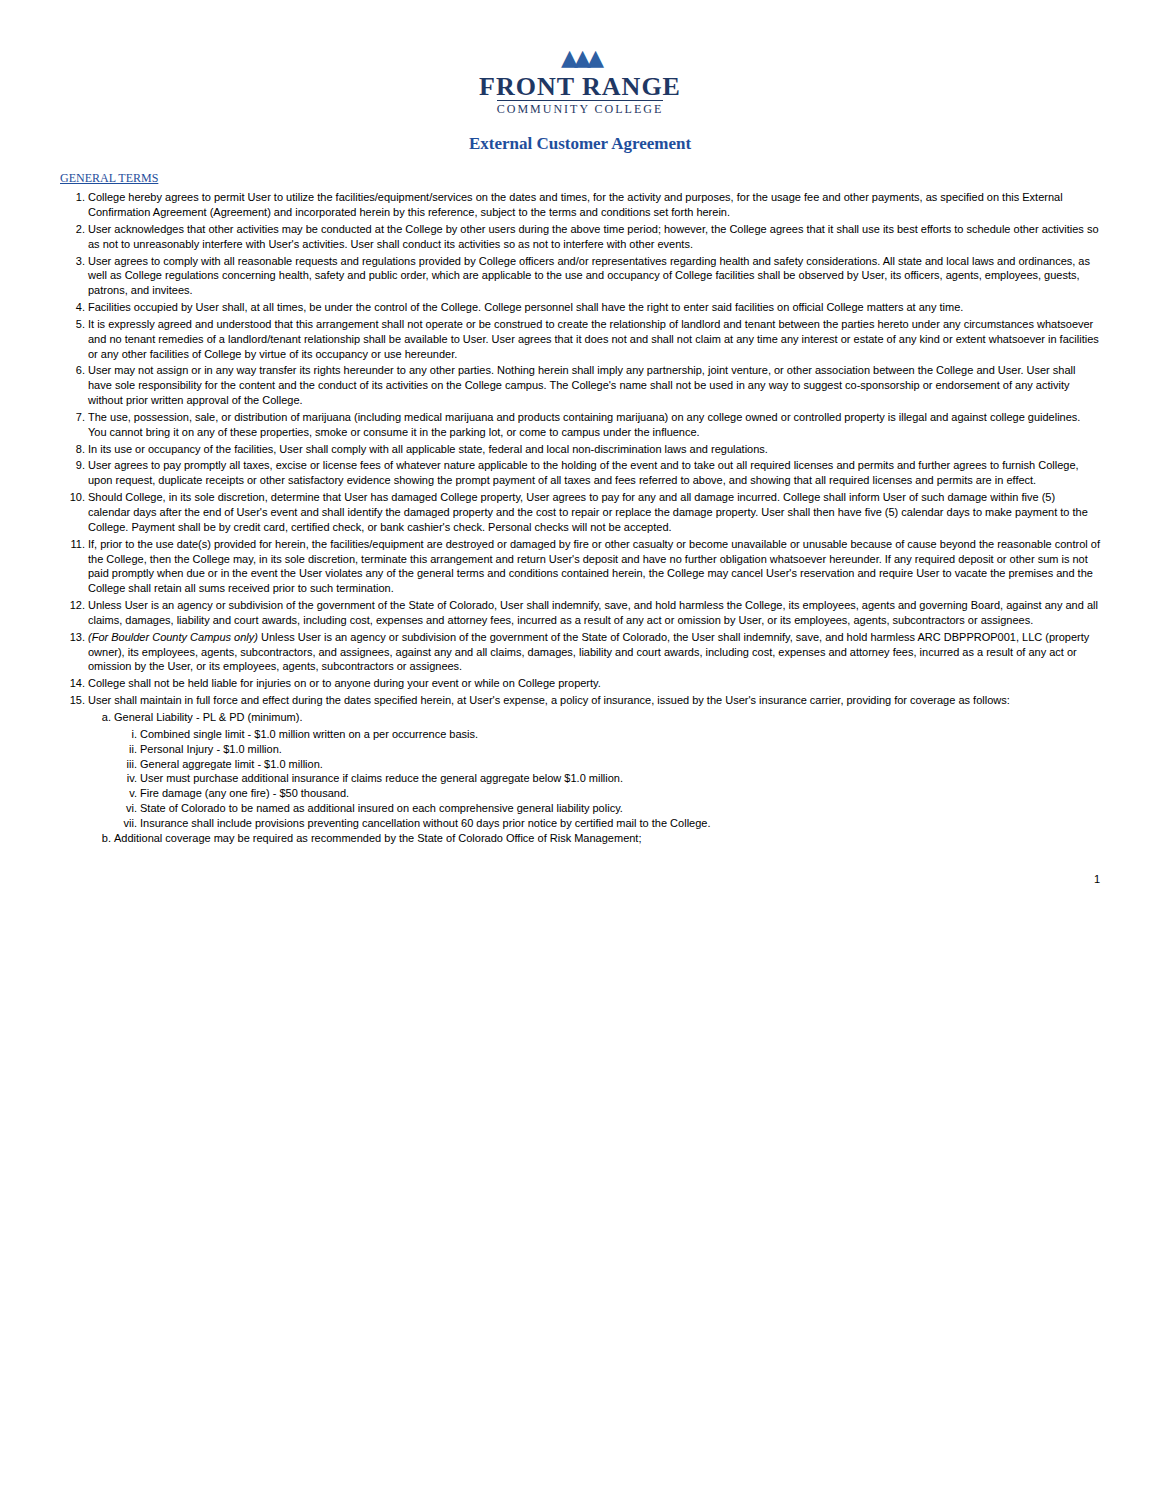▴▴▴
FRONT RANGE
COMMUNITY COLLEGE
External Customer Agreement
GENERAL TERMS
College hereby agrees to permit User to utilize the facilities/equipment/services on the dates and times, for the activity and purposes, for the usage fee and other payments, as specified on this External Confirmation Agreement (Agreement) and incorporated herein by this reference, subject to the terms and conditions set forth herein.
User acknowledges that other activities may be conducted at the College by other users during the above time period; however, the College agrees that it shall use its best efforts to schedule other activities so as not to unreasonably interfere with User's activities. User shall conduct its activities so as not to interfere with other events.
User agrees to comply with all reasonable requests and regulations provided by College officers and/or representatives regarding health and safety considerations. All state and local laws and ordinances, as well as College regulations concerning health, safety and public order, which are applicable to the use and occupancy of College facilities shall be observed by User, its officers, agents, employees, guests, patrons, and invitees.
Facilities occupied by User shall, at all times, be under the control of the College. College personnel shall have the right to enter said facilities on official College matters at any time.
It is expressly agreed and understood that this arrangement shall not operate or be construed to create the relationship of landlord and tenant between the parties hereto under any circumstances whatsoever and no tenant remedies of a landlord/tenant relationship shall be available to User. User agrees that it does not and shall not claim at any time any interest or estate of any kind or extent whatsoever in facilities or any other facilities of College by virtue of its occupancy or use hereunder.
User may not assign or in any way transfer its rights hereunder to any other parties. Nothing herein shall imply any partnership, joint venture, or other association between the College and User. User shall have sole responsibility for the content and the conduct of its activities on the College campus. The College's name shall not be used in any way to suggest co-sponsorship or endorsement of any activity without prior written approval of the College.
The use, possession, sale, or distribution of marijuana (including medical marijuana and products containing marijuana) on any college owned or controlled property is illegal and against college guidelines. You cannot bring it on any of these properties, smoke or consume it in the parking lot, or come to campus under the influence.
In its use or occupancy of the facilities, User shall comply with all applicable state, federal and local non-discrimination laws and regulations.
User agrees to pay promptly all taxes, excise or license fees of whatever nature applicable to the holding of the event and to take out all required licenses and permits and further agrees to furnish College, upon request, duplicate receipts or other satisfactory evidence showing the prompt payment of all taxes and fees referred to above, and showing that all required licenses and permits are in effect.
Should College, in its sole discretion, determine that User has damaged College property, User agrees to pay for any and all damage incurred. College shall inform User of such damage within five (5) calendar days after the end of User's event and shall identify the damaged property and the cost to repair or replace the damage property. User shall then have five (5) calendar days to make payment to the College. Payment shall be by credit card, certified check, or bank cashier's check. Personal checks will not be accepted.
If, prior to the use date(s) provided for herein, the facilities/equipment are destroyed or damaged by fire or other casualty or become unavailable or unusable because of cause beyond the reasonable control of the College, then the College may, in its sole discretion, terminate this arrangement and return User's deposit and have no further obligation whatsoever hereunder. If any required deposit or other sum is not paid promptly when due or in the event the User violates any of the general terms and conditions contained herein, the College may cancel User's reservation and require User to vacate the premises and the College shall retain all sums received prior to such termination.
Unless User is an agency or subdivision of the government of the State of Colorado, User shall indemnify, save, and hold harmless the College, its employees, agents and governing Board, against any and all claims, damages, liability and court awards, including cost, expenses and attorney fees, incurred as a result of any act or omission by User, or its employees, agents, subcontractors or assignees.
(For Boulder County Campus only) Unless User is an agency or subdivision of the government of the State of Colorado, the User shall indemnify, save, and hold harmless ARC DBPPROP001, LLC (property owner), its employees, agents, subcontractors, and assignees, against any and all claims, damages, liability and court awards, including cost, expenses and attorney fees, incurred as a result of any act or omission by the User, or its employees, agents, subcontractors or assignees.
College shall not be held liable for injuries on or to anyone during your event or while on College property.
User shall maintain in full force and effect during the dates specified herein, at User's expense, a policy of insurance, issued by the User's insurance carrier, providing for coverage as follows:
General Liability - PL & PD (minimum).
Combined single limit - $1.0 million written on a per occurrence basis.
Personal Injury - $1.0 million.
General aggregate limit - $1.0 million.
User must purchase additional insurance if claims reduce the general aggregate below $1.0 million.
Fire damage (any one fire) - $50 thousand.
State of Colorado to be named as additional insured on each comprehensive general liability policy.
Insurance shall include provisions preventing cancellation without 60 days prior notice by certified mail to the College.
Additional coverage may be required as recommended by the State of Colorado Office of Risk Management;
1